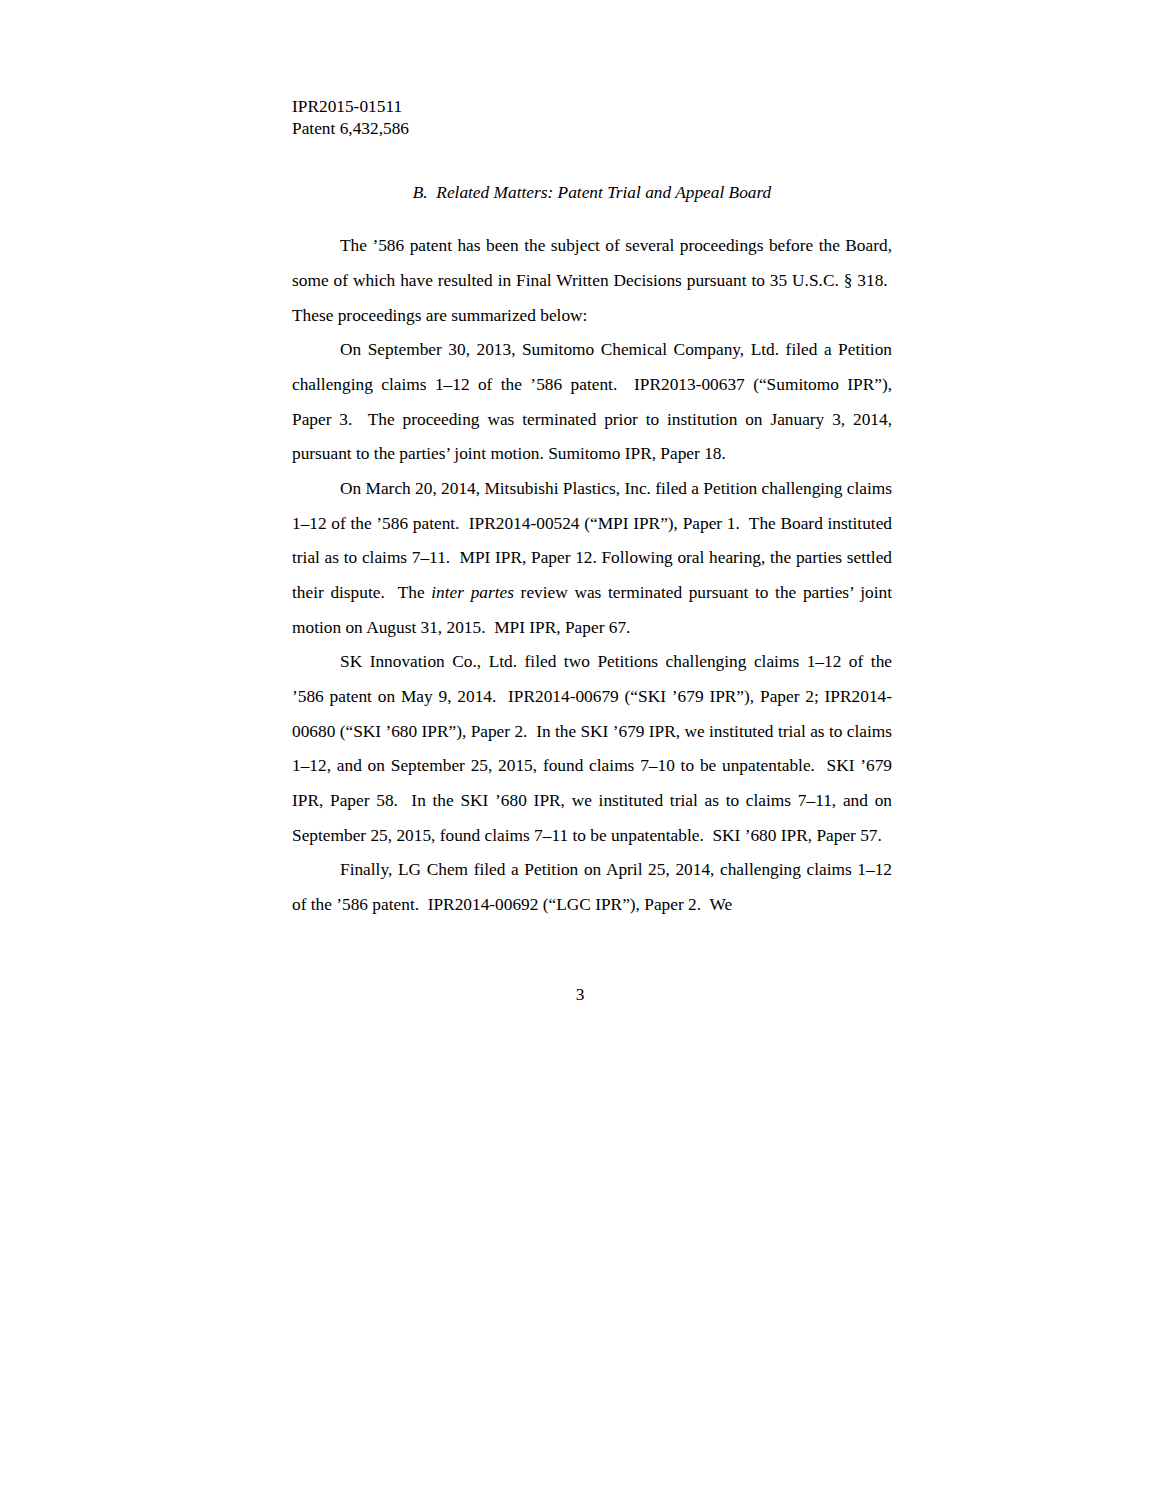IPR2015-01511
Patent 6,432,586
B. Related Matters: Patent Trial and Appeal Board
The ’586 patent has been the subject of several proceedings before the Board, some of which have resulted in Final Written Decisions pursuant to 35 U.S.C. § 318. These proceedings are summarized below:
On September 30, 2013, Sumitomo Chemical Company, Ltd. filed a Petition challenging claims 1–12 of the ’586 patent. IPR2013-00637 (“Sumitomo IPR”), Paper 3. The proceeding was terminated prior to institution on January 3, 2014, pursuant to the parties’ joint motion. Sumitomo IPR, Paper 18.
On March 20, 2014, Mitsubishi Plastics, Inc. filed a Petition challenging claims 1–12 of the ’586 patent. IPR2014-00524 (“MPI IPR”), Paper 1. The Board instituted trial as to claims 7–11. MPI IPR, Paper 12. Following oral hearing, the parties settled their dispute. The inter partes review was terminated pursuant to the parties’ joint motion on August 31, 2015. MPI IPR, Paper 67.
SK Innovation Co., Ltd. filed two Petitions challenging claims 1–12 of the ’586 patent on May 9, 2014. IPR2014-00679 (“SKI ’679 IPR”), Paper 2; IPR2014-00680 (“SKI ’680 IPR”), Paper 2. In the SKI ’679 IPR, we instituted trial as to claims 1–12, and on September 25, 2015, found claims 7–10 to be unpatentable. SKI ’679 IPR, Paper 58. In the SKI ’680 IPR, we instituted trial as to claims 7–11, and on September 25, 2015, found claims 7–11 to be unpatentable. SKI ’680 IPR, Paper 57.
Finally, LG Chem filed a Petition on April 25, 2014, challenging claims 1–12 of the ’586 patent. IPR2014-00692 (“LGC IPR”), Paper 2. We
3